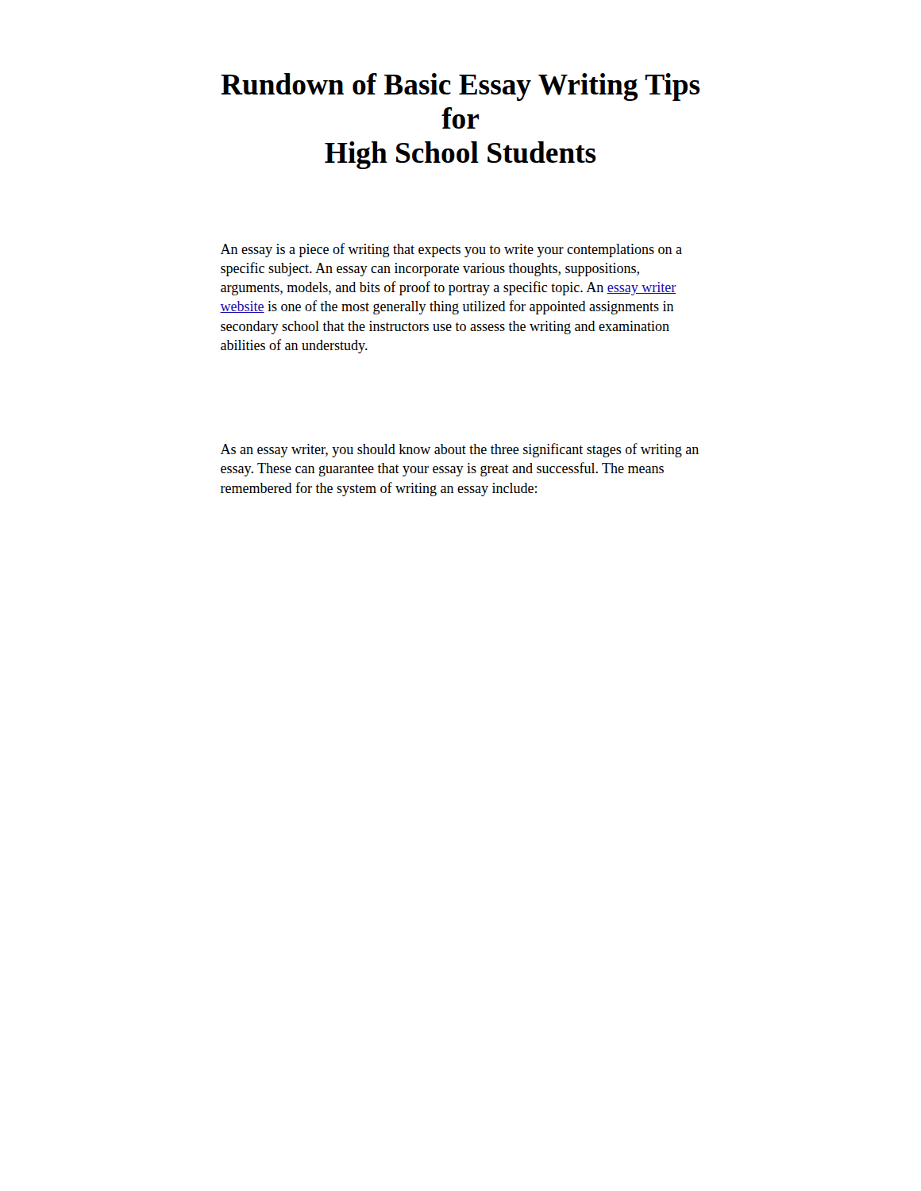Rundown of Basic Essay Writing Tips for
High School Students
An essay is a piece of writing that expects you to write your contemplations on a specific subject. An essay can incorporate various thoughts, suppositions, arguments, models, and bits of proof to portray a specific topic. An essay writer website is one of the most generally thing utilized for appointed assignments in secondary school that the instructors use to assess the writing and examination abilities of an understudy.
As an essay writer, you should know about the three significant stages of writing an essay. These can guarantee that your essay is great and successful. The means remembered for the system of writing an essay include: